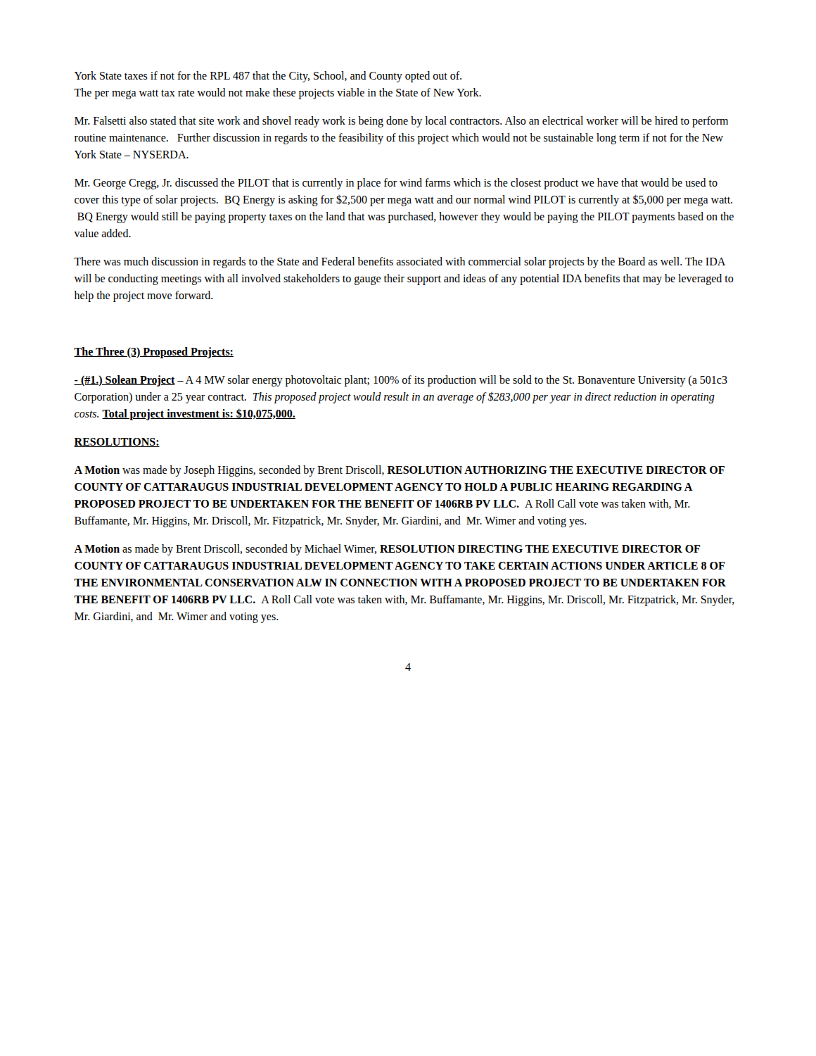York State taxes if not for the RPL 487 that the City, School, and County opted out of.
The per mega watt tax rate would not make these projects viable in the State of New York.
Mr. Falsetti also stated that site work and shovel ready work is being done by local contractors. Also an electrical worker will be hired to perform routine maintenance. Further discussion in regards to the feasibility of this project which would not be sustainable long term if not for the New York State – NYSERDA.
Mr. George Cregg, Jr. discussed the PILOT that is currently in place for wind farms which is the closest product we have that would be used to cover this type of solar projects. BQ Energy is asking for $2,500 per mega watt and our normal wind PILOT is currently at $5,000 per mega watt. BQ Energy would still be paying property taxes on the land that was purchased, however they would be paying the PILOT payments based on the value added.
There was much discussion in regards to the State and Federal benefits associated with commercial solar projects by the Board as well. The IDA will be conducting meetings with all involved stakeholders to gauge their support and ideas of any potential IDA benefits that may be leveraged to help the project move forward.
The Three (3) Proposed Projects:
- (#1.) Solean Project – A 4 MW solar energy photovoltaic plant; 100% of its production will be sold to the St. Bonaventure University (a 501c3 Corporation) under a 25 year contract. This proposed project would result in an average of $283,000 per year in direct reduction in operating costs. Total project investment is: $10,075,000.
RESOLUTIONS:
A Motion was made by Joseph Higgins, seconded by Brent Driscoll, RESOLUTION AUTHORIZING THE EXECUTIVE DIRECTOR OF COUNTY OF CATTARAUGUS INDUSTRIAL DEVELOPMENT AGENCY TO HOLD A PUBLIC HEARING REGARDING A PROPOSED PROJECT TO BE UNDERTAKEN FOR THE BENEFIT OF 1406RB PV LLC. A Roll Call vote was taken with, Mr. Buffamante, Mr. Higgins, Mr. Driscoll, Mr. Fitzpatrick, Mr. Snyder, Mr. Giardini, and Mr. Wimer and voting yes.
A Motion as made by Brent Driscoll, seconded by Michael Wimer, RESOLUTION DIRECTING THE EXECUTIVE DIRECTOR OF COUNTY OF CATTARAUGUS INDUSTRIAL DEVELOPMENT AGENCY TO TAKE CERTAIN ACTIONS UNDER ARTICLE 8 OF THE ENVIRONMENTAL CONSERVATION ALW IN CONNECTION WITH A PROPOSED PROJECT TO BE UNDERTAKEN FOR THE BENEFIT OF 1406RB PV LLC. A Roll Call vote was taken with, Mr. Buffamante, Mr. Higgins, Mr. Driscoll, Mr. Fitzpatrick, Mr. Snyder, Mr. Giardini, and Mr. Wimer and voting yes.
4